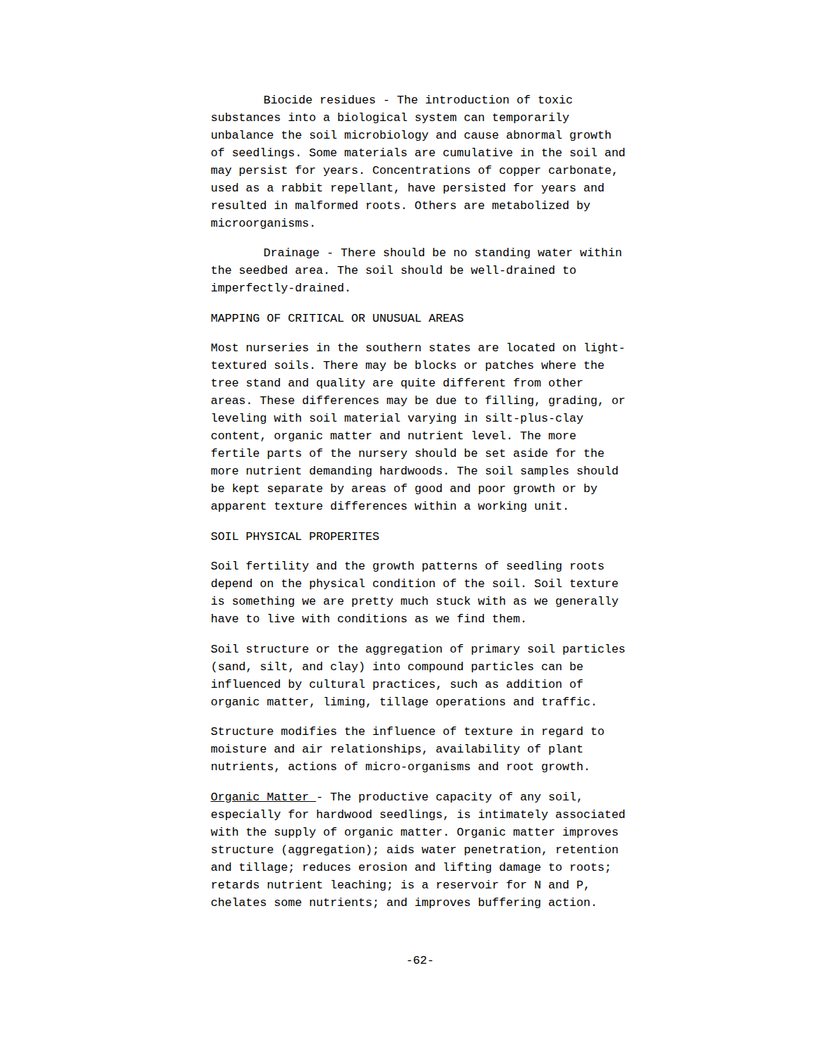Biocide residues - The introduction of toxic substances into a biological system can temporarily unbalance the soil microbiology and cause abnormal growth of seedlings. Some materials are cumulative in the soil and may persist for years. Concentrations of copper carbonate, used as a rabbit repellant, have persisted for years and resulted in malformed roots. Others are metabolized by microorganisms.
Drainage - There should be no standing water within the seedbed area. The soil should be well-drained to imperfectly-drained.
MAPPING OF CRITICAL OR UNUSUAL AREAS
Most nurseries in the southern states are located on light-textured soils. There may be blocks or patches where the tree stand and quality are quite different from other areas. These differences may be due to filling, grading, or leveling with soil material varying in silt-plus-clay content, organic matter and nutrient level. The more fertile parts of the nursery should be set aside for the more nutrient demanding hardwoods. The soil samples should be kept separate by areas of good and poor growth or by apparent texture differences within a working unit.
SOIL PHYSICAL PROPERITES
Soil fertility and the growth patterns of seedling roots depend on the physical condition of the soil. Soil texture is something we are pretty much stuck with as we generally have to live with conditions as we find them.
Soil structure or the aggregation of primary soil particles (sand, silt, and clay) into compound particles can be influenced by cultural practices, such as addition of organic matter, liming, tillage operations and traffic.
Structure modifies the influence of texture in regard to moisture and air relationships, availability of plant nutrients, actions of micro-organisms and root growth.
Organic Matter - The productive capacity of any soil, especially for hardwood seedlings, is intimately associated with the supply of organic matter. Organic matter improves structure (aggregation); aids water penetration, retention and tillage; reduces erosion and lifting damage to roots; retards nutrient leaching; is a reservoir for N and P, chelates some nutrients; and improves buffering action.
-62-